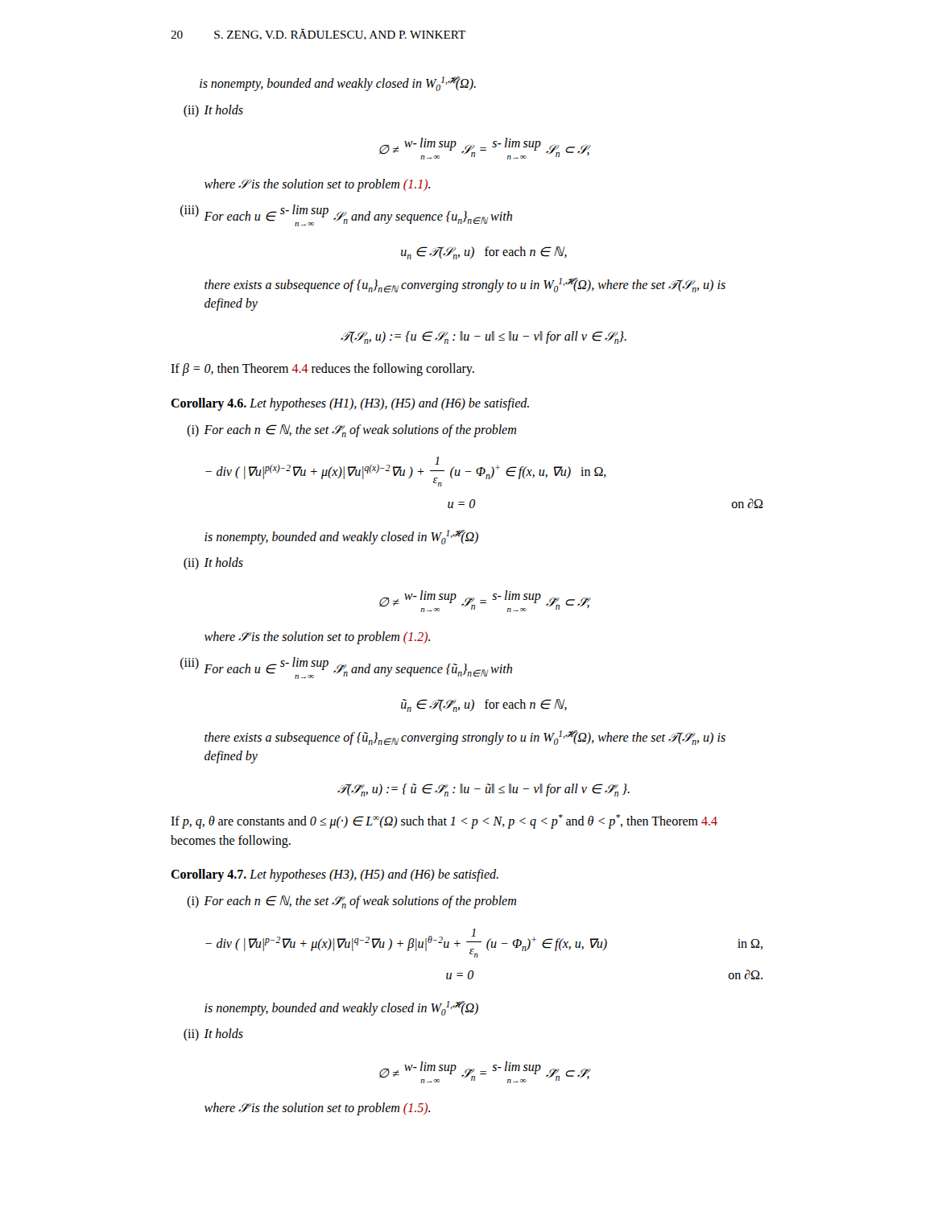20 S. ZENG, V.D. RĂDULESCU, AND P. WINKERT
is nonempty, bounded and weakly closed in W01,𝓗(Ω).
(ii) It holds
∅ ≠ w- lim sup n→∞ 𝒮n = s- lim sup n→∞ 𝒮n ⊂ 𝒮,
where 𝒮 is the solution set to problem (1.1).
(iii) For each u ∈ s- lim sup n→∞ 𝒮n and any sequence {un}n∈ℕ with
un ∈ 𝒯(𝒮n, u) for each n ∈ ℕ,
there exists a subsequence of {un}n∈ℕ converging strongly to u in W01,𝓗(Ω), where the set 𝒯(𝒮n, u) is defined by
𝒯(𝒮n, u) := {u ∈ 𝒮n : ‖u − u‖ ≤ ‖u − v‖ for all v ∈ 𝒮n}.
If β = 0, then Theorem 4.4 reduces the following corollary.
Corollary 4.6. Let hypotheses (H1), (H3), (H5) and (H6) be satisfied.
(i) For each n ∈ ℕ, the set 𝒮̃n of weak solutions of the problem
− div ( |∇u|p(x)−2∇u + μ(x)|∇u|q(x)−2∇u ) + 1 εn (u − Φn)+ ∈ f(x, u, ∇u) in Ω,
u = 0 on ∂Ω
is nonempty, bounded and weakly closed in W01,𝓗(Ω)
(ii) It holds
∅ ≠ w- lim sup n→∞ 𝒮̃n = s- lim sup n→∞ 𝒮̃n ⊂ 𝒮̃,
where 𝒮̃ is the solution set to problem (1.2).
(iii) For each u ∈ s- lim sup n→∞ 𝒮̃n and any sequence {ũn}n∈ℕ with
ũn ∈ 𝒯(𝒮̃n, u) for each n ∈ ℕ,
there exists a subsequence of {ũn}n∈ℕ converging strongly to u in W01,𝓗(Ω), where the set 𝒯(𝒮̃n, u) is defined by
𝒯(𝒮̃n, u) := { ũ ∈ 𝒮̃n : ‖u − ũ‖ ≤ ‖u − v‖ for all v ∈ 𝒮̃n }.
If p, q, θ are constants and 0 ≤ μ(·) ∈ L∞(Ω) such that 1 < p < N, p < q < p* and θ < p*, then Theorem 4.4 becomes the following.
Corollary 4.7. Let hypotheses (H3), (H5) and (H6) be satisfied.
(i) For each n ∈ ℕ, the set 𝒮̃n of weak solutions of the problem
− div ( |∇u|p−2∇u + μ(x)|∇u|q−2∇u ) + β|u|θ−2u + 1 εn (u − Φn)+ ∈ f(x, u, ∇u) in Ω,
u = 0 on ∂Ω.
is nonempty, bounded and weakly closed in W01,𝓗(Ω)
(ii) It holds
∅ ≠ w- lim sup n→∞ 𝒮̃n = s- lim sup n→∞ 𝒮̃n ⊂ 𝒮̃,
where 𝒮̃ is the solution set to problem (1.5).